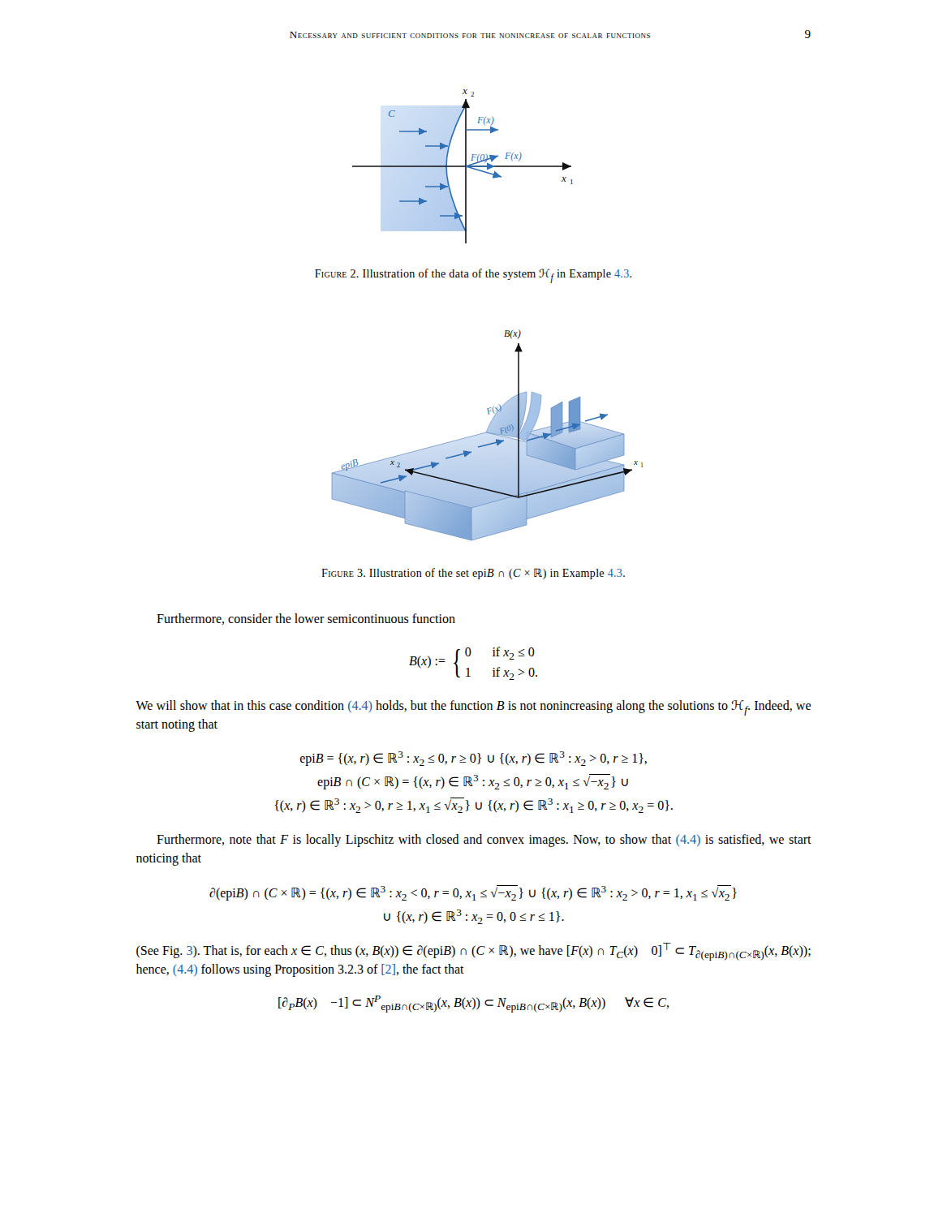Necessary and sufficient conditions for the nonincrease of scalar functions 9
x 2 x 1 C F(x) F(0) F(x)
Figure 2. Illustration of the data of the system ℋf in Example 4.3.
B(x) x 2 x 1 epiB F(x) F(0)
Figure 3. Illustration of the set epiB ∩ (C × ℝ) in Example 4.3.
Furthermore, consider the lower semicontinuous function
B(x) := { 0 if x2 ≤ 0 1 if x2 > 0.
We will show that in this case condition (4.4) holds, but the function B is not nonincreasing along the solutions to ℋf. Indeed, we start noting that
epiB = {(x, r) ∈ ℝ3 : x2 ≤ 0, r ≥ 0} ∪ {(x, r) ∈ ℝ3 : x2 > 0, r ≥ 1},
epiB ∩ (C × ℝ) = {(x, r) ∈ ℝ3 : x2 ≤ 0, r ≥ 0, x1 ≤ √−x2} ∪
{(x, r) ∈ ℝ3 : x2 > 0, r ≥ 1, x1 ≤ √x2} ∪ {(x, r) ∈ ℝ3 : x1 ≥ 0, r ≥ 0, x2 = 0}.
Furthermore, note that F is locally Lipschitz with closed and convex images. Now, to show that (4.4) is satisfied, we start noticing that
∂(epiB) ∩ (C × ℝ) = {(x, r) ∈ ℝ3 : x2 < 0, r = 0, x1 ≤ √−x2} ∪ {(x, r) ∈ ℝ3 : x2 > 0, r = 1, x1 ≤ √x2}
∪ {(x, r) ∈ ℝ3 : x2 = 0, 0 ≤ r ≤ 1}.
(See Fig. 3). That is, for each x ∈ C, thus (x, B(x)) ∈ ∂(epiB) ∩ (C × ℝ), we have [F(x) ∩ TC(x) 0]⊤ ⊂ T∂(epiB)∩(C×ℝ)(x, B(x)); hence, (4.4) follows using Proposition 3.2.3 of [2], the fact that
[∂PB(x) −1] ⊂ NPepiB∩(C×ℝ)(x, B(x)) ⊂ NepiB∩(C×ℝ)(x, B(x)) ∀x ∈ C,